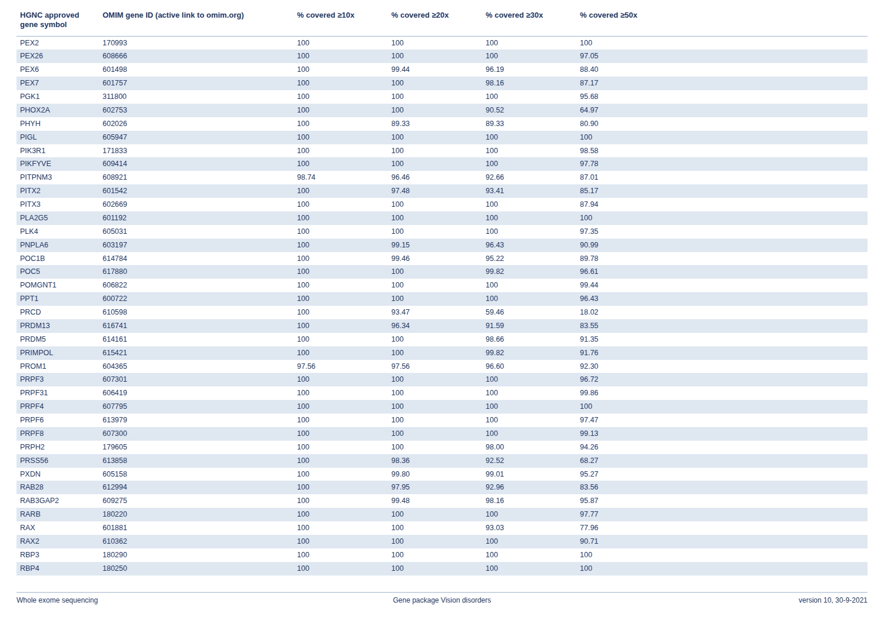| HGNC approved gene symbol | OMIM gene ID (active link to omim.org) | % covered ≥10x | % covered ≥20x | % covered ≥30x | % covered ≥50x | |
| --- | --- | --- | --- | --- | --- | --- |
| PEX2 | 170993 | 100 | 100 | 100 | 100 | |
| PEX26 | 608666 | 100 | 100 | 100 | 97.05 | |
| PEX6 | 601498 | 100 | 99.44 | 96.19 | 88.40 | |
| PEX7 | 601757 | 100 | 100 | 98.16 | 87.17 | |
| PGK1 | 311800 | 100 | 100 | 100 | 95.68 | |
| PHOX2A | 602753 | 100 | 100 | 90.52 | 64.97 | |
| PHYH | 602026 | 100 | 89.33 | 89.33 | 80.90 | |
| PIGL | 605947 | 100 | 100 | 100 | 100 | |
| PIK3R1 | 171833 | 100 | 100 | 100 | 98.58 | |
| PIKFYVE | 609414 | 100 | 100 | 100 | 97.78 | |
| PITPNM3 | 608921 | 98.74 | 96.46 | 92.66 | 87.01 | |
| PITX2 | 601542 | 100 | 97.48 | 93.41 | 85.17 | |
| PITX3 | 602669 | 100 | 100 | 100 | 87.94 | |
| PLA2G5 | 601192 | 100 | 100 | 100 | 100 | |
| PLK4 | 605031 | 100 | 100 | 100 | 97.35 | |
| PNPLA6 | 603197 | 100 | 99.15 | 96.43 | 90.99 | |
| POC1B | 614784 | 100 | 99.46 | 95.22 | 89.78 | |
| POC5 | 617880 | 100 | 100 | 99.82 | 96.61 | |
| POMGNT1 | 606822 | 100 | 100 | 100 | 99.44 | |
| PPT1 | 600722 | 100 | 100 | 100 | 96.43 | |
| PRCD | 610598 | 100 | 93.47 | 59.46 | 18.02 | |
| PRDM13 | 616741 | 100 | 96.34 | 91.59 | 83.55 | |
| PRDM5 | 614161 | 100 | 100 | 98.66 | 91.35 | |
| PRIMPOL | 615421 | 100 | 100 | 99.82 | 91.76 | |
| PROM1 | 604365 | 97.56 | 97.56 | 96.60 | 92.30 | |
| PRPF3 | 607301 | 100 | 100 | 100 | 96.72 | |
| PRPF31 | 606419 | 100 | 100 | 100 | 99.86 | |
| PRPF4 | 607795 | 100 | 100 | 100 | 100 | |
| PRPF6 | 613979 | 100 | 100 | 100 | 97.47 | |
| PRPF8 | 607300 | 100 | 100 | 100 | 99.13 | |
| PRPH2 | 179605 | 100 | 100 | 98.00 | 94.26 | |
| PRSS56 | 613858 | 100 | 98.36 | 92.52 | 68.27 | |
| PXDN | 605158 | 100 | 99.80 | 99.01 | 95.27 | |
| RAB28 | 612994 | 100 | 97.95 | 92.96 | 83.56 | |
| RAB3GAP2 | 609275 | 100 | 99.48 | 98.16 | 95.87 | |
| RARB | 180220 | 100 | 100 | 100 | 97.77 | |
| RAX | 601881 | 100 | 100 | 93.03 | 77.96 | |
| RAX2 | 610362 | 100 | 100 | 100 | 90.71 | |
| RBP3 | 180290 | 100 | 100 | 100 | 100 | |
| RBP4 | 180250 | 100 | 100 | 100 | 100 | |
Whole exome sequencing
Gene package Vision disorders
version 10, 30-9-2021